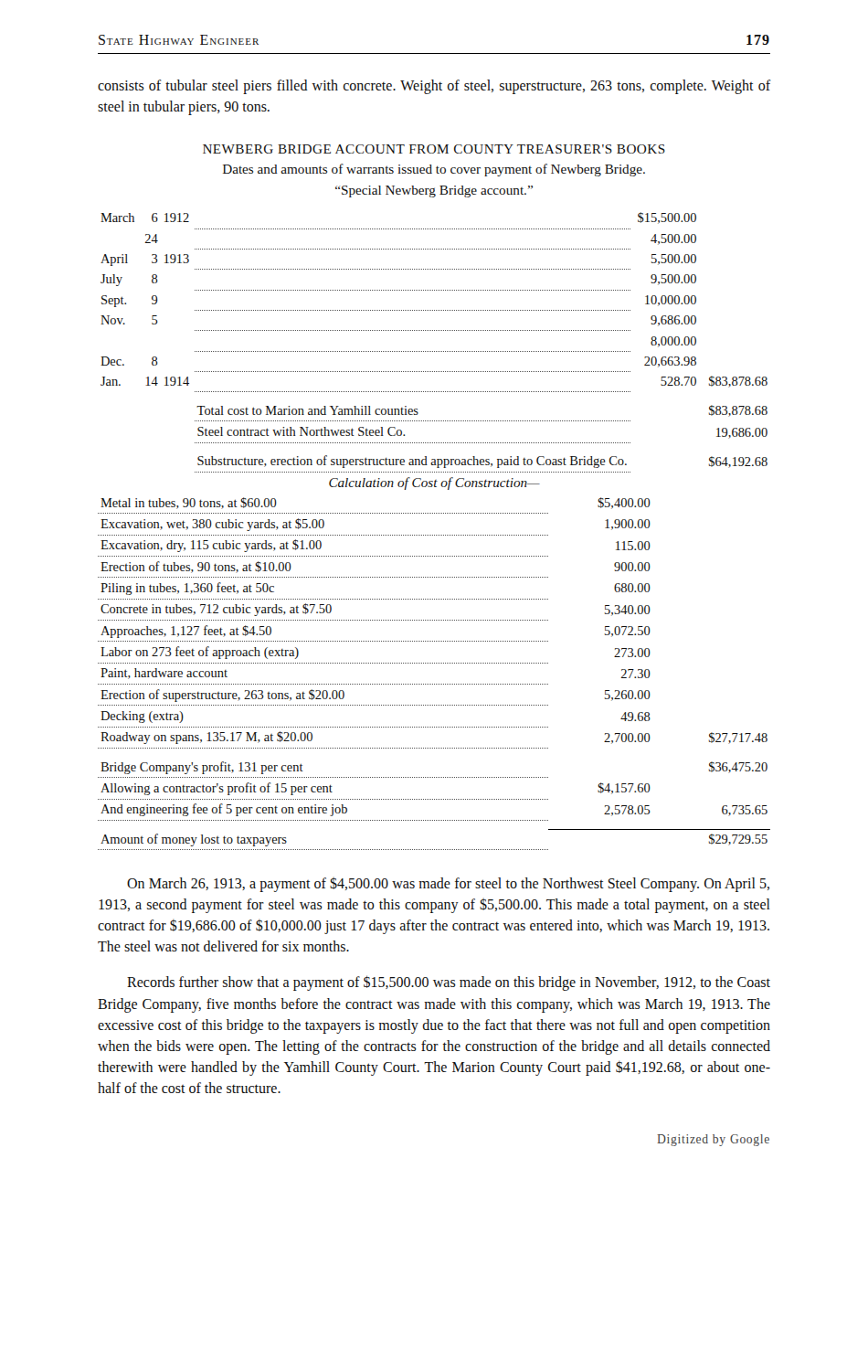State Highway Engineer 179
consists of tubular steel piers filled with concrete. Weight of steel, superstructure, 263 tons, complete. Weight of steel in tubular piers, 90 tons.
Newberg Bridge Account from County Treasurer's Books
Dates and amounts of warrants issued to cover payment of Newberg Bridge.
“Special Newberg Bridge account.”
| March | 6 | 1912 | | $15,500.00 | |
| | 24 | | | 4,500.00 | |
| April | 3 | 1913 | | 5,500.00 | |
| July | 8 | | | 9,500.00 | |
| Sept. | 9 | | | 10,000.00 | |
| Nov. | 5 | | | 9,686.00 | |
| | | | | 8,000.00 | |
| Dec. | 8 | | | 20,663.98 | |
| Jan. | 14 | 1914 | | 528.70 | $83,878.68 |
| | Total cost to Marion and Yamhill counties | | $83,878.68 |
| | Steel contract with Northwest Steel Co. | | 19,686.00 |
| | Substructure, erection of superstructure and approaches, paid to Coast Bridge Co. | | $64,192.68 |
Calculation of Cost of Construction—
| Metal in tubes, 90 tons, at $60.00 | $5,400.00 | |
| Excavation, wet, 380 cubic yards, at $5.00 | 1,900.00 | |
| Excavation, dry, 115 cubic yards, at $1.00 | 115.00 | |
| Erection of tubes, 90 tons, at $10.00 | 900.00 | |
| Piling in tubes, 1,360 feet, at 50c | 680.00 | |
| Concrete in tubes, 712 cubic yards, at $7.50 | 5,340.00 | |
| Approaches, 1,127 feet, at $4.50 | 5,072.50 | |
| Labor on 273 feet of approach (extra) | 273.00 | |
| Paint, hardware account | 27.30 | |
| Erection of superstructure, 263 tons, at $20.00 | 5,260.00 | |
| Decking (extra) | 49.68 | |
| Roadway on spans, 135.17 M, at $20.00 | 2,700.00 | $27,717.48 |
| Bridge Company's profit, 131 per cent | | $36,475.20 |
| Allowing a contractor's profit of 15 per cent | $4,157.60 | |
| And engineering fee of 5 per cent on entire job | 2,578.05 | 6,735.65 |
| Amount of money lost to taxpayers | | $29,729.55 |
On March 26, 1913, a payment of $4,500.00 was made for steel to the Northwest Steel Company. On April 5, 1913, a second payment for steel was made to this company of $5,500.00. This made a total payment, on a steel contract for $19,686.00 of $10,000.00 just 17 days after the contract was entered into, which was March 19, 1913. The steel was not delivered for six months.
Records further show that a payment of $15,500.00 was made on this bridge in November, 1912, to the Coast Bridge Company, five months before the contract was made with this company, which was March 19, 1913. The excessive cost of this bridge to the taxpayers is mostly due to the fact that there was not full and open competition when the bids were open. The letting of the contracts for the construction of the bridge and all details connected therewith were handled by the Yamhill County Court. The Marion County Court paid $41,192.68, or about one-half of the cost of the structure.
Digitized by Google